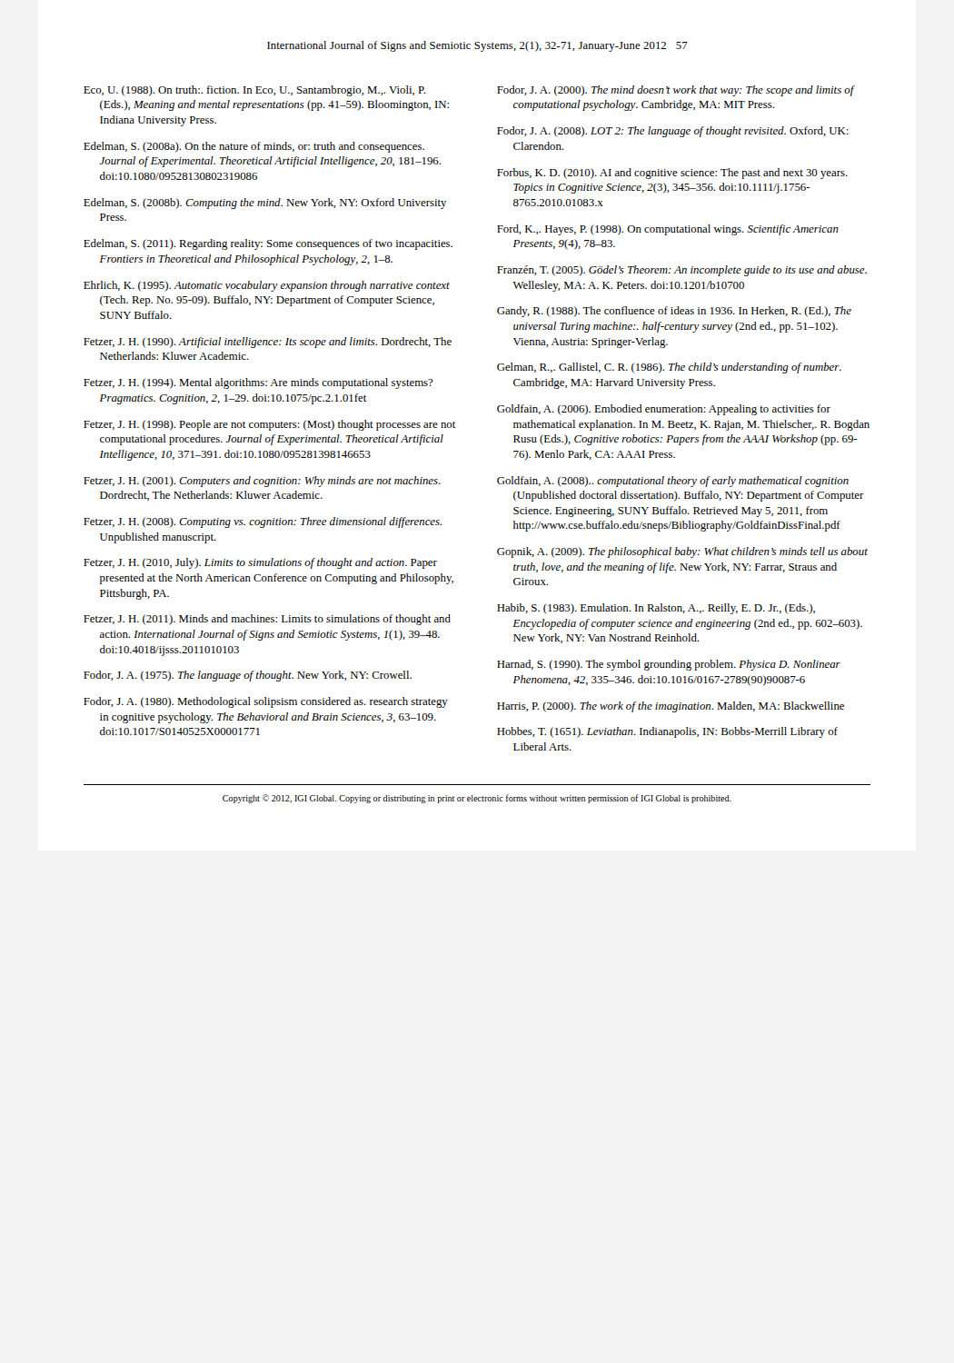International Journal of Signs and Semiotic Systems, 2(1), 32-71, January-June 2012 57
Eco, U. (1988). On truth:. fiction. In Eco, U., Santambrogio, M.,. Violi, P. (Eds.), Meaning and mental representations (pp. 41–59). Bloomington, IN: Indiana University Press.
Edelman, S. (2008a). On the nature of minds, or: truth and consequences. Journal of Experimental. Theoretical Artificial Intelligence, 20, 181–196. doi:10.1080/09528130802319086
Edelman, S. (2008b). Computing the mind. New York, NY: Oxford University Press.
Edelman, S. (2011). Regarding reality: Some consequences of two incapacities. Frontiers in Theoretical and Philosophical Psychology, 2, 1–8.
Ehrlich, K. (1995). Automatic vocabulary expansion through narrative context (Tech. Rep. No. 95-09). Buffalo, NY: Department of Computer Science, SUNY Buffalo.
Fetzer, J. H. (1990). Artificial intelligence: Its scope and limits. Dordrecht, The Netherlands: Kluwer Academic.
Fetzer, J. H. (1994). Mental algorithms: Are minds computational systems? Pragmatics. Cognition, 2, 1–29. doi:10.1075/pc.2.1.01fet
Fetzer, J. H. (1998). People are not computers: (Most) thought processes are not computational procedures. Journal of Experimental. Theoretical Artificial Intelligence, 10, 371–391. doi:10.1080/095281398146653
Fetzer, J. H. (2001). Computers and cognition: Why minds are not machines. Dordrecht, The Netherlands: Kluwer Academic.
Fetzer, J. H. (2008). Computing vs. cognition: Three dimensional differences. Unpublished manuscript.
Fetzer, J. H. (2010, July). Limits to simulations of thought and action. Paper presented at the North American Conference on Computing and Philosophy, Pittsburgh, PA.
Fetzer, J. H. (2011). Minds and machines: Limits to simulations of thought and action. International Journal of Signs and Semiotic Systems, 1(1), 39–48. doi:10.4018/ijsss.2011010103
Fodor, J. A. (1975). The language of thought. New York, NY: Crowell.
Fodor, J. A. (1980). Methodological solipsism considered as. research strategy in cognitive psychology. The Behavioral and Brain Sciences, 3, 63–109. doi:10.1017/S0140525X00001771
Fodor, J. A. (2000). The mind doesn’t work that way: The scope and limits of computational psychology. Cambridge, MA: MIT Press.
Fodor, J. A. (2008). LOT 2: The language of thought revisited. Oxford, UK: Clarendon.
Forbus, K. D. (2010). AI and cognitive science: The past and next 30 years. Topics in Cognitive Science, 2(3), 345–356. doi:10.1111/j.1756-8765.2010.01083.x
Ford, K.,. Hayes, P. (1998). On computational wings. Scientific American Presents, 9(4), 78–83.
Franzén, T. (2005). Gödel’s Theorem: An incomplete guide to its use and abuse. Wellesley, MA: A. K. Peters. doi:10.1201/b10700
Gandy, R. (1988). The confluence of ideas in 1936. In Herken, R. (Ed.), The universal Turing machine:. half-century survey (2nd ed., pp. 51–102). Vienna, Austria: Springer-Verlag.
Gelman, R.,. Gallistel, C. R. (1986). The child’s understanding of number. Cambridge, MA: Harvard University Press.
Goldfain, A. (2006). Embodied enumeration: Appealing to activities for mathematical explanation. In M. Beetz, K. Rajan, M. Thielscher,. R. Bogdan Rusu (Eds.), Cognitive robotics: Papers from the AAAI Workshop (pp. 69-76). Menlo Park, CA: AAAI Press.
Goldfain, A. (2008).. computational theory of early mathematical cognition (Unpublished doctoral dissertation). Buffalo, NY: Department of Computer Science. Engineering, SUNY Buffalo. Retrieved May 5, 2011, from http://www.cse.buffalo.edu/sneps/Bibliography/GoldfainDissFinal.pdf
Gopnik, A. (2009). The philosophical baby: What children’s minds tell us about truth, love, and the meaning of life. New York, NY: Farrar, Straus and Giroux.
Habib, S. (1983). Emulation. In Ralston, A.,. Reilly, E. D. Jr., (Eds.), Encyclopedia of computer science and engineering (2nd ed., pp. 602–603). New York, NY: Van Nostrand Reinhold.
Harnad, S. (1990). The symbol grounding problem. Physica D. Nonlinear Phenomena, 42, 335–346. doi:10.1016/0167-2789(90)90087-6
Harris, P. (2000). The work of the imagination. Malden, MA: Blackwelline
Hobbes, T. (1651). Leviathan. Indianapolis, IN: Bobbs-Merrill Library of Liberal Arts.
Copyright © 2012, IGI Global. Copying or distributing in print or electronic forms without written permission of IGI Global is prohibited.